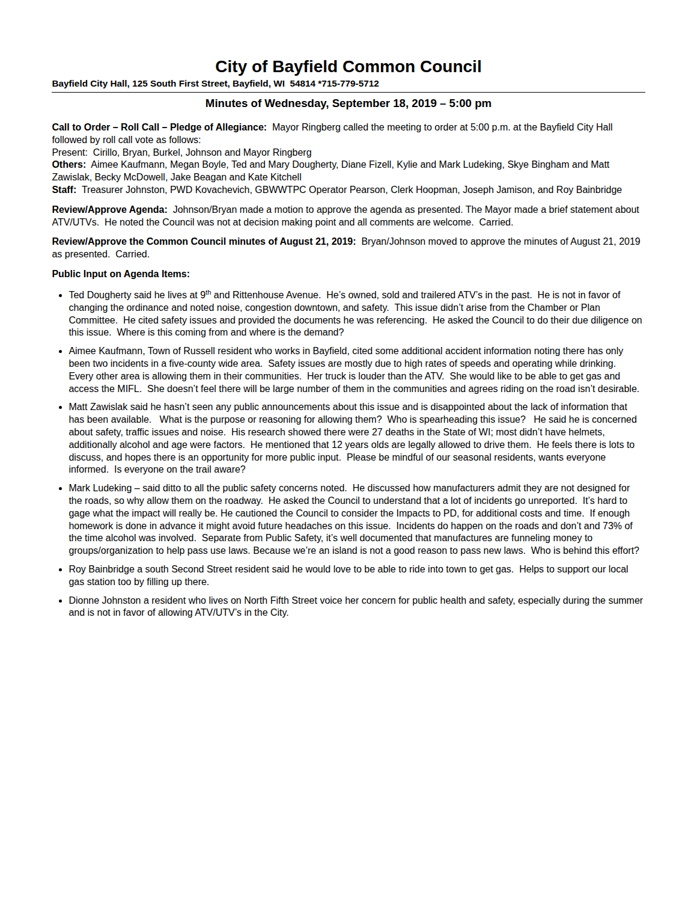City of Bayfield Common Council
Bayfield City Hall, 125 South First Street, Bayfield, WI 54814 *715-779-5712
Minutes of Wednesday, September 18, 2019 – 5:00 pm
Call to Order – Roll Call – Pledge of Allegiance: Mayor Ringberg called the meeting to order at 5:00 p.m. at the Bayfield City Hall followed by roll call vote as follows:
Present: Cirillo, Bryan, Burkel, Johnson and Mayor Ringberg
Others: Aimee Kaufmann, Megan Boyle, Ted and Mary Dougherty, Diane Fizell, Kylie and Mark Ludeking, Skye Bingham and Matt Zawislak, Becky McDowell, Jake Beagan and Kate Kitchell
Staff: Treasurer Johnston, PWD Kovachevich, GBWWTPC Operator Pearson, Clerk Hoopman, Joseph Jamison, and Roy Bainbridge
Review/Approve Agenda: Johnson/Bryan made a motion to approve the agenda as presented. The Mayor made a brief statement about ATV/UTVs. He noted the Council was not at decision making point and all comments are welcome. Carried.
Review/Approve the Common Council minutes of August 21, 2019: Bryan/Johnson moved to approve the minutes of August 21, 2019 as presented. Carried.
Public Input on Agenda Items:
Ted Dougherty said he lives at 9th and Rittenhouse Avenue. He’s owned, sold and trailered ATV’s in the past. He is not in favor of changing the ordinance and noted noise, congestion downtown, and safety. This issue didn’t arise from the Chamber or Plan Committee. He cited safety issues and provided the documents he was referencing. He asked the Council to do their due diligence on this issue. Where is this coming from and where is the demand?
Aimee Kaufmann, Town of Russell resident who works in Bayfield, cited some additional accident information noting there has only been two incidents in a five-county wide area. Safety issues are mostly due to high rates of speeds and operating while drinking. Every other area is allowing them in their communities. Her truck is louder than the ATV. She would like to be able to get gas and access the MIFL. She doesn’t feel there will be large number of them in the communities and agrees riding on the road isn’t desirable.
Matt Zawislak said he hasn’t seen any public announcements about this issue and is disappointed about the lack of information that has been available. What is the purpose or reasoning for allowing them? Who is spearheading this issue? He said he is concerned about safety, traffic issues and noise. His research showed there were 27 deaths in the State of WI; most didn’t have helmets, additionally alcohol and age were factors. He mentioned that 12 years olds are legally allowed to drive them. He feels there is lots to discuss, and hopes there is an opportunity for more public input. Please be mindful of our seasonal residents, wants everyone informed. Is everyone on the trail aware?
Mark Ludeking – said ditto to all the public safety concerns noted. He discussed how manufacturers admit they are not designed for the roads, so why allow them on the roadway. He asked the Council to understand that a lot of incidents go unreported. It’s hard to gage what the impact will really be. He cautioned the Council to consider the Impacts to PD, for additional costs and time. If enough homework is done in advance it might avoid future headaches on this issue. Incidents do happen on the roads and don’t and 73% of the time alcohol was involved. Separate from Public Safety, it’s well documented that manufactures are funneling money to groups/organization to help pass use laws. Because we’re an island is not a good reason to pass new laws. Who is behind this effort?
Roy Bainbridge a south Second Street resident said he would love to be able to ride into town to get gas. Helps to support our local gas station too by filling up there.
Dionne Johnston a resident who lives on North Fifth Street voice her concern for public health and safety, especially during the summer and is not in favor of allowing ATV/UTV’s in the City.